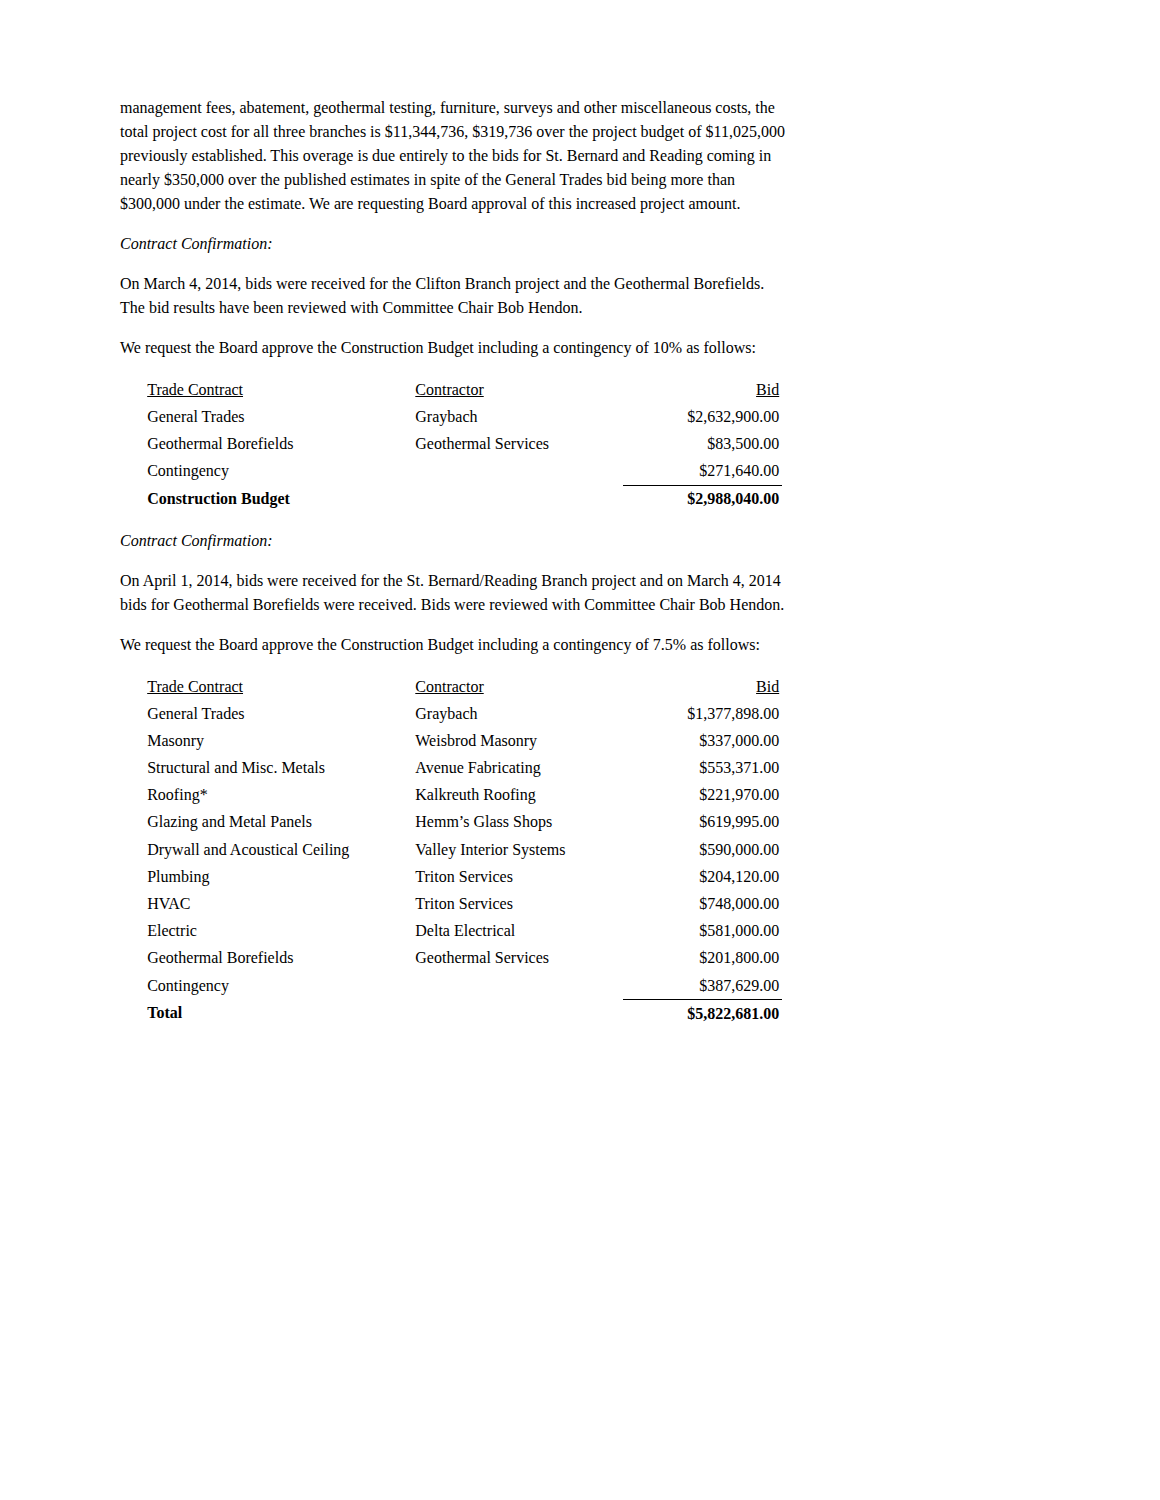management fees, abatement, geothermal testing, furniture, surveys and other miscellaneous costs, the total project cost for all three branches is $11,344,736, $319,736 over the project budget of $11,025,000 previously established. This overage is due entirely to the bids for St. Bernard and Reading coming in nearly $350,000 over the published estimates in spite of the General Trades bid being more than $300,000 under the estimate. We are requesting Board approval of this increased project amount.
Contract Confirmation:
On March 4, 2014, bids were received for the Clifton Branch project and the Geothermal Borefields. The bid results have been reviewed with Committee Chair Bob Hendon.
We request the Board approve the Construction Budget including a contingency of 10% as follows:
| Trade Contract | Contractor | Bid |
| General Trades | Graybach | $2,632,900.00 |
| Geothermal Borefields | Geothermal Services | $83,500.00 |
| Contingency | | $271,640.00 |
| Construction Budget | | $2,988,040.00 |
Contract Confirmation:
On April 1, 2014, bids were received for the St. Bernard/Reading Branch project and on March 4, 2014 bids for Geothermal Borefields were received. Bids were reviewed with Committee Chair Bob Hendon.
We request the Board approve the Construction Budget including a contingency of 7.5% as follows:
| Trade Contract | Contractor | Bid |
| General Trades | Graybach | $1,377,898.00 |
| Masonry | Weisbrod Masonry | $337,000.00 |
| Structural and Misc. Metals | Avenue Fabricating | $553,371.00 |
| Roofing* | Kalkreuth Roofing | $221,970.00 |
| Glazing and Metal Panels | Hemm’s Glass Shops | $619,995.00 |
| Drywall and Acoustical Ceiling | Valley Interior Systems | $590,000.00 |
| Plumbing | Triton Services | $204,120.00 |
| HVAC | Triton Services | $748,000.00 |
| Electric | Delta Electrical | $581,000.00 |
| Geothermal Borefields | Geothermal Services | $201,800.00 |
| Contingency | | $387,629.00 |
| Total | | $5,822,681.00 |